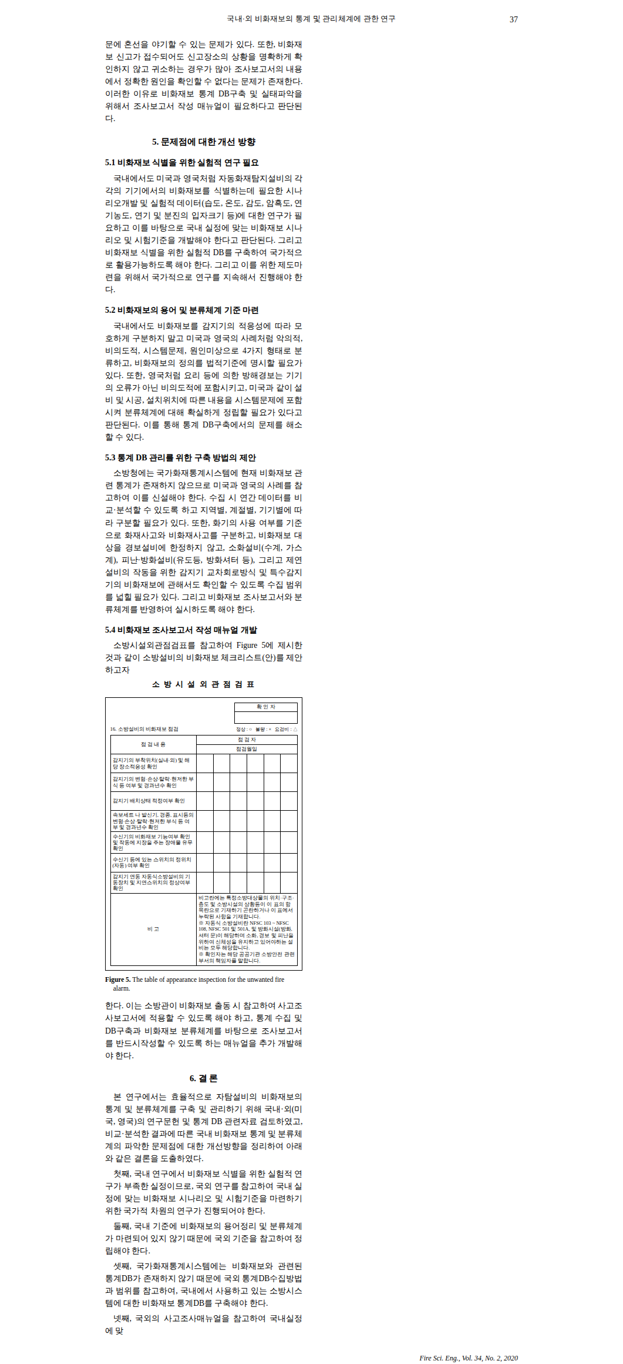국내·외 비화재보의 통계 및 관리체계에 관한 연구 37
문에 혼선을 야기할 수 있는 문제가 있다. 또한, 비화재보 신고가 접수되어도 신고장소의 상황을 명확하게 확인하지 않고 귀소하는 경우가 많아 조사보고서의 내용에서 정확한 원인을 확인할 수 없다는 문제가 존재한다. 이러한 이유로 비화재보 통계 DB구축 및 실태파악을 위해서 조사보고서 작성 매뉴얼이 필요하다고 판단된다.
5. 문제점에 대한 개선 방향
5.1 비화재보 식별을 위한 실험적 연구 필요
국내에서도 미국과 영국처럼 자동화재탐지설비의 각각의 기기에서의 비화재보를 식별하는데 필요한 시나리오개발 및 실험적 데이터(습도, 온도, 감도, 암흑도, 연기농도, 연기 및 분진의 입자크기 등)에 대한 연구가 필요하고 이를 바탕으로 국내 실정에 맞는 비화재보 시나리오 및 시험기준을 개발해야 한다고 판단된다. 그리고 비화재보 식별을 위한 실험적 DB를 구축하여 국가적으로 활용가능하도록 해야 한다. 그리고 이를 위한 제도마련을 위해서 국가적으로 연구를 지속해서 진행해야 한다.
5.2 비화재보의 용어 및 분류체계 기준 마련
국내에서도 비화재보를 감지기의 적응성에 따라 모호하게 구분하지 말고 미국과 영국의 사례처럼 악의적, 비의도적, 시스템문제, 원인미상으로 4가지 형태로 분류하고, 비화재보의 정의를 법적기준에 명시할 필요가 있다. 또한, 영국처럼 요리 등에 의한 방해경보는 기기의 오류가 아닌 비의도적에 포함시키고, 미국과 같이 설비 및 시공, 설치위치에 따른 내용을 시스템문제에 포함시켜 분류체계에 대해 확실하게 정립할 필요가 있다고 판단된다. 이를 통해 통계 DB구축에서의 문제를 해소할 수 있다.
5.3 통계 DB 관리를 위한 구축 방법의 제안
소방청에는 국가화재통계시스템에 현재 비화재보 관련 통계가 존재하지 않으므로 미국과 영국의 사례를 참고하여 이를 신설해야 한다. 수집 시 연간 데이터를 비교·분석할 수 있도록 하고 지역별, 계절별, 기기별에 따라 구분할 필요가 있다. 또한, 화기의 사용 여부를 기준으로 화재사고와 비화재사고를 구분하고, 비화재보 대상을 경보설비에 한정하지 않고, 소화설비(수계, 가스계), 피난·방화설비(유도등, 방화셔터 등), 그리고 제연설비의 작동을 위한 감지기 교차회로방식 및 특수감지기의 비화재보에 관해서도 확인할 수 있도록 수집 범위를 넓힐 필요가 있다. 그리고 비화재보 조사보고서와 분류체계를 반영하여 실시하도록 해야 한다.
5.4 비화재보 조사보고서 작성 매뉴얼 개발
소방시설외관점검표를 참고하여 Figure 5에 제시한 것과 같이 소방설비의 비화재보 체크리스트(안)를 제안하고자
소 방 시 설 외 관 점 검 표
확 인 자
16. 소방설비의 비화재보 점검 정상 : ○ 불량 : × 요검비 : △
| 점 검 내 용 | 점 검 자 |
| 점검월일 |
| 감지기의 부착위치(실내·외) 및 해당 장소적응성 확인 | | | | | | |
| 감지기의 변형·손상·탈락·현저한 부식 등 여부 및 경과년수 확인 | | | | | | |
| 감지기 배치상태 적정여부 확인 | | | | | | |
| 속보세트 나 발신기, 경종, 표시등의 변형·손상·탈락·현저한 부식 등 여부 및 경과년수 확인 | | | | | | |
| 수신기의 비화재보 기능여부 확인 및 작동에 지장을 주는 장애물 유무 확인 | | | | | | |
| 수신기 등에 있는 스위치의 정위치(자동) 여부 확인 | | | | | | |
| 감지기 연동 자동식소방설비의 기동장치 및 지연스위치의 정상여부 확인 | | | | | | |
| 비 고 | 비고란에는 특정소방대상물의 위치·구조·층도 및 소방시설의 상황등이 이 표의 항목란으로 기재하기 곤란하거나 이 표에서 누락된 사항을 기재합니다. ※ 자동식 소방설비란 NFSC 103 ~ NFSC 108, NFSC 501 및 501A, 및 방화시설(방화, 셔터 문)이 해당하며 소화, 경보 및 피난을 위하여 신체성을 유지하고 있어야하는 설비는 모두 해당합니다. ※ 확인자는 해당 공공기관 소방안전 관련 부서의 책임자를 말합니다. |
Figure 5. The table of appearance inspection for the unwanted fire alarm.
한다. 이는 소방관이 비화재보 출동 시 참고하여 사고조사보고서에 적용할 수 있도록 해야 하고, 통계 수집 및 DB구축과 비화재보 분류체계를 바탕으로 조사보고서를 반드시작성할 수 있도록 하는 매뉴얼을 추가 개발해야 한다.
6. 결 론
본 연구에서는 효율적으로 자탐설비의 비화재보의 통계 및 분류체계를 구축 및 관리하기 위해 국내·외(미국, 영국)의 연구문헌 및 통계 DB 관련자료 검토하였고, 비교·분석한 결과에 따른 국내 비화재보 통계 및 분류체계의 파악한 문제점에 대한 개선방향을 정리하여 아래와 같은 결론을 도출하였다.
첫째, 국내 연구에서 비화재보 식별을 위한 실험적 연구가 부족한 실정이므로, 국외 연구를 참고하여 국내 실정에 맞는 비화재보 시나리오 및 시험기준을 마련하기 위한 국가적 차원의 연구가 진행되어야 한다.
둘째, 국내 기준에 비화재보의 용어정리 및 분류체계가 마련되어 있지 않기 때문에 국외 기준을 참고하여 정립해야 한다.
셋째, 국가화재통계시스템에는 비화재보와 관련된 통계DB가 존재하지 않기 때문에 국외 통계DB수집방법과 범위를 참고하여, 국내에서 사용하고 있는 소방시스템에 대한 비화재보 통계DB를 구축해야 한다.
넷째, 국외의 사고조사매뉴얼을 참고하여 국내실정에 맞
Fire Sci. Eng., Vol. 34, No. 2, 2020